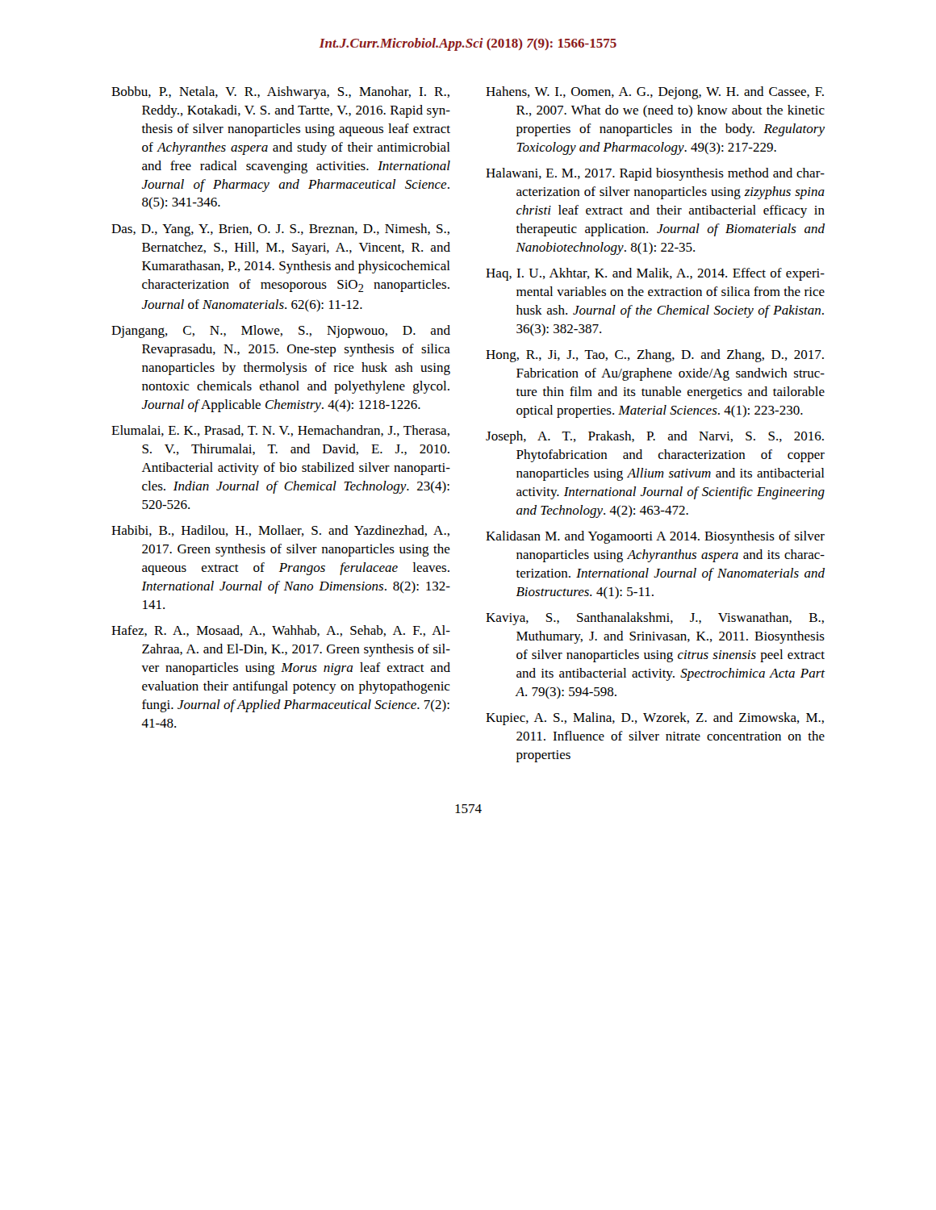Int.J.Curr.Microbiol.App.Sci (2018) 7(9): 1566-1575
Bobbu, P., Netala, V. R., Aishwarya, S., Manohar, I. R., Reddy., Kotakadi, V. S. and Tartte, V., 2016. Rapid synthesis of silver nanoparticles using aqueous leaf extract of Achyranthes aspera and study of their antimicrobial and free radical scavenging activities. International Journal of Pharmacy and Pharmaceutical Science. 8(5): 341-346.
Das, D., Yang, Y., Brien, O. J. S., Breznan, D., Nimesh, S., Bernatchez, S., Hill, M., Sayari, A., Vincent, R. and Kumarathasan, P., 2014. Synthesis and physicochemical characterization of mesoporous SiO2 nanoparticles. Journal of Nanomaterials. 62(6): 11-12.
Djangang, C, N., Mlowe, S., Njopwouo, D. and Revaprasadu, N., 2015. One-step synthesis of silica nanoparticles by thermolysis of rice husk ash using nontoxic chemicals ethanol and polyethylene glycol. Journal of Applicable Chemistry. 4(4): 1218-1226.
Elumalai, E. K., Prasad, T. N. V., Hemachandran, J., Therasa, S. V., Thirumalai, T. and David, E. J., 2010. Antibacterial activity of bio stabilized silver nanoparticles. Indian Journal of Chemical Technology. 23(4): 520-526.
Habibi, B., Hadilou, H., Mollaer, S. and Yazdinezhad, A., 2017. Green synthesis of silver nanoparticles using the aqueous extract of Prangos ferulaceae leaves. International Journal of Nano Dimensions. 8(2): 132-141.
Hafez, R. A., Mosaad, A., Wahhab, A., Sehab, A. F., Al-Zahraa, A. and El-Din, K., 2017. Green synthesis of silver nanoparticles using Morus nigra leaf extract and evaluation their antifungal potency on phytopathogenic fungi. Journal of Applied Pharmaceutical Science. 7(2): 41-48.
Hahens, W. I., Oomen, A. G., Dejong, W. H. and Cassee, F. R., 2007. What do we (need to) know about the kinetic properties of nanoparticles in the body. Regulatory Toxicology and Pharmacology. 49(3): 217-229.
Halawani, E. M., 2017. Rapid biosynthesis method and characterization of silver nanoparticles using zizyphus spina christi leaf extract and their antibacterial efficacy in therapeutic application. Journal of Biomaterials and Nanobiotechnology. 8(1): 22-35.
Haq, I. U., Akhtar, K. and Malik, A., 2014. Effect of experimental variables on the extraction of silica from the rice husk ash. Journal of the Chemical Society of Pakistan. 36(3): 382-387.
Hong, R., Ji, J., Tao, C., Zhang, D. and Zhang, D., 2017. Fabrication of Au/graphene oxide/Ag sandwich structure thin film and its tunable energetics and tailorable optical properties. Material Sciences. 4(1): 223-230.
Joseph, A. T., Prakash, P. and Narvi, S. S., 2016. Phytofabrication and characterization of copper nanoparticles using Allium sativum and its antibacterial activity. International Journal of Scientific Engineering and Technology. 4(2): 463-472.
Kalidasan M. and Yogamoorti A 2014. Biosynthesis of silver nanoparticles using Achyranthus aspera and its characterization. International Journal of Nanomaterials and Biostructures. 4(1): 5-11.
Kaviya, S., Santhanalakshmi, J., Viswanathan, B., Muthumary, J. and Srinivasan, K., 2011. Biosynthesis of silver nanoparticles using citrus sinensis peel extract and its antibacterial activity. Spectrochimica Acta Part A. 79(3): 594-598.
Kupiec, A. S., Malina, D., Wzorek, Z. and Zimowska, M., 2011. Influence of silver nitrate concentration on the properties
1574